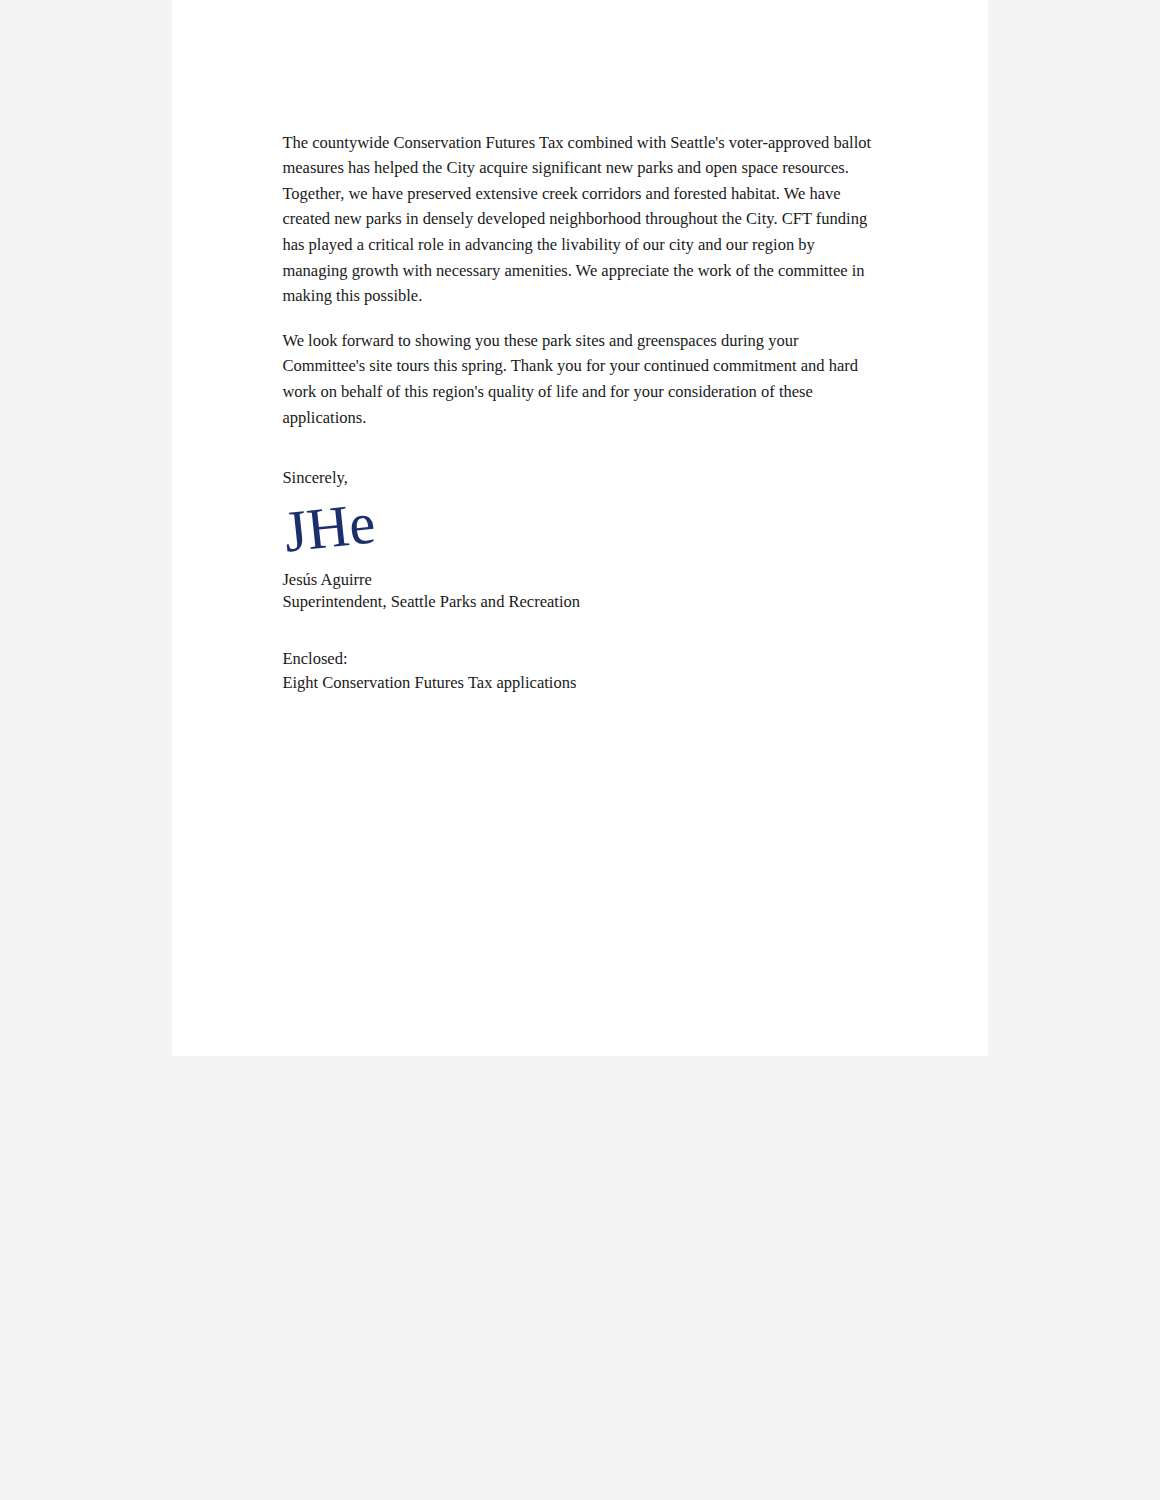The countywide Conservation Futures Tax combined with Seattle's voter-approved ballot measures has helped the City acquire significant new parks and open space resources. Together, we have preserved extensive creek corridors and forested habitat. We have created new parks in densely developed neighborhood throughout the City. CFT funding has played a critical role in advancing the livability of our city and our region by managing growth with necessary amenities. We appreciate the work of the committee in making this possible.
We look forward to showing you these park sites and greenspaces during your Committee's site tours this spring. Thank you for your continued commitment and hard work on behalf of this region's quality of life and for your consideration of these applications.
Sincerely,
JHe
Jesús Aguirre
Superintendent, Seattle Parks and Recreation
Enclosed:
Eight Conservation Futures Tax applications